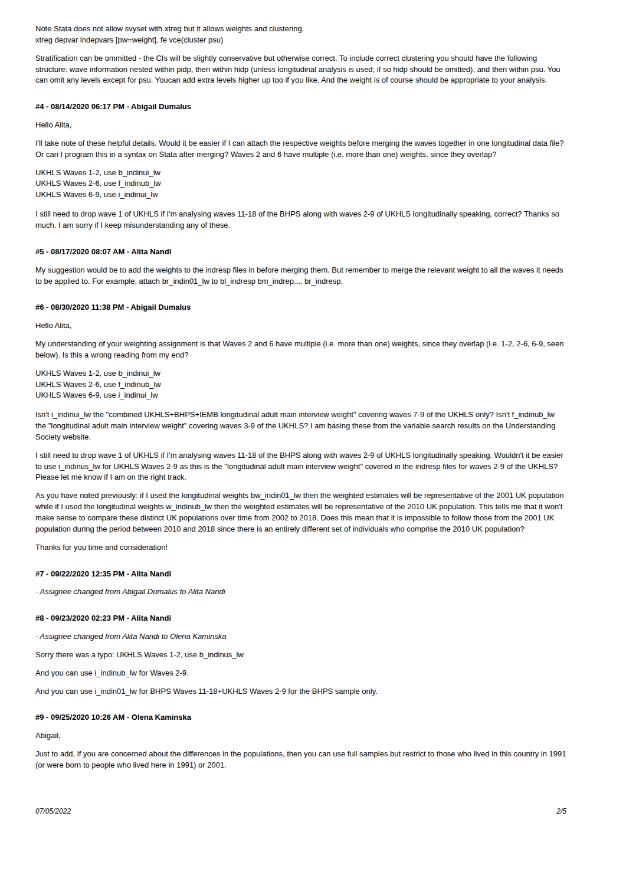Note Stata does not allow svyset with xtreg but it allows weights and clustering.
xtreg depvar indepvars [pw=weight], fe vce(cluster psu)
Stratification can be ommitted - the CIs will be slightly conservative but otherwise correct. To include correct clustering you should have the following structure: wave information nested within pidp, then within hidp (unless longitudinal analysis is used; if so hidp should be omitted), and then within psu. You can omit any levels except for psu. Youcan add extra levels higher up too if you like. And the weight is of course should be appropriate to your analysis.
#4 - 08/14/2020 06:17 PM - Abigail Dumalus
Hello Alita,
I'll take note of these helpful details. Would it be easier if I can attach the respective weights before merging the waves together in one longitudinal data file? Or can I program this in a syntax on Stata after merging? Waves 2 and 6 have multiple (i.e. more than one) weights, since they overlap?
UKHLS Waves 1-2, use b_indinui_lw
UKHLS Waves 2-6, use f_indinub_lw
UKHLS Waves 6-9, use i_indinui_lw
I still need to drop wave 1 of UKHLS if I'm analysing waves 11-18 of the BHPS along with waves 2-9 of UKHLS longitudinally speaking, correct? Thanks so much. I am sorry if I keep misunderstanding any of these.
#5 - 08/17/2020 08:07 AM - Alita Nandi
My suggestion would be to add the weights to the indresp files in before merging them. But remember to merge the relevant weight to all the waves it needs to be applied to. For example, attach br_indin01_lw to bl_indresp bm_indrep.... br_indresp.
#6 - 08/30/2020 11:38 PM - Abigail Dumalus
Hello Alita,
My understanding of your weighting assignment is that Waves 2 and 6 have multiple (i.e. more than one) weights, since they overlap (i.e. 1-2, 2-6, 6-9, seen below). Is this a wrong reading from my end?
UKHLS Waves 1-2, use b_indinui_lw
UKHLS Waves 2-6, use f_indinub_lw
UKHLS Waves 6-9, use i_indinui_lw
Isn't i_indinui_lw the "combined UKHLS+BHPS+IEMB longitudinal adult main interview weight" covering waves 7-9 of the UKHLS only? Isn't f_indinub_lw the "longitudinal adult main interview weight" covering waves 3-9 of the UKHLS? I am basing these from the variable search results on the Understanding Society website.
I still need to drop wave 1 of UKHLS if I'm analysing waves 11-18 of the BHPS along with waves 2-9 of UKHLS longitudinally speaking. Wouldn't it be easier to use i_indinus_lw for UKHLS Waves 2-9 as this is the "longitudinal adult main interview weight" covered in the indresp files for waves 2-9 of the UKHLS? Please let me know if I am on the right track.
As you have noted previously: if I used the longitudinal weights bw_indin01_lw then the weighted estimates will be representative of the 2001 UK population while if I used the longitudinal weights w_indinub_lw then the weighted estimates will be representative of the 2010 UK population. This tells me that it won't make sense to compare these distinct UK populations over time from 2002 to 2018. Does this mean that it is impossible to follow those from the 2001 UK population during the period between 2010 and 2018 since there is an entirely different set of individuals who comprise the 2010 UK population?
Thanks for you time and consideration!
#7 - 09/22/2020 12:35 PM - Alita Nandi
- Assignee changed from Abigail Dumalus to Alita Nandi
#8 - 09/23/2020 02:23 PM - Alita Nandi
- Assignee changed from Alita Nandi to Olena Kaminska
Sorry there was a typo: UKHLS Waves 1-2, use b_indinus_lw
And you can use i_indinub_lw for Waves 2-9.
And you can use i_indin01_lw for BHPS Waves 11-18+UKHLS Waves 2-9 for the BHPS sample only.
#9 - 09/25/2020 10:26 AM - Olena Kaminska
Abigail,
Just to add, if you are concerned about the differences in the populations, then you can use full samples but restrict to those who lived in this country in 1991 (or were born to people who lived here in 1991) or 2001.
07/05/2022 2/5